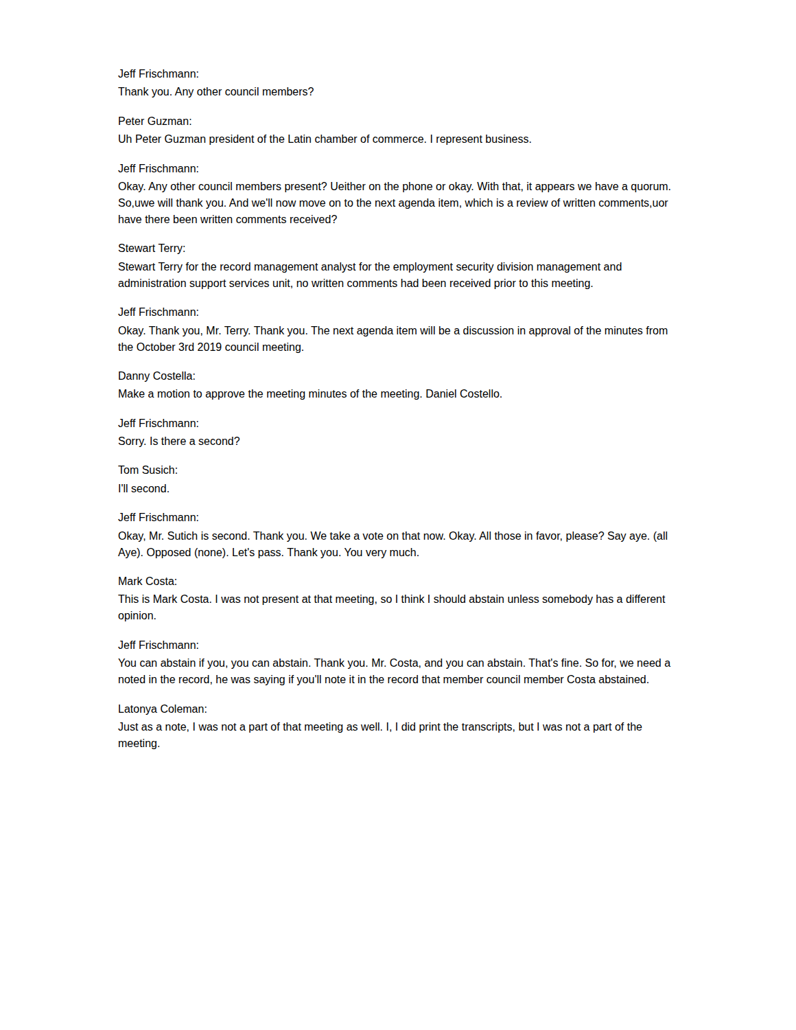Jeff Frischmann:
Thank you. Any other council members?
Peter Guzman:
Uh Peter Guzman president of the Latin chamber of commerce. I represent business.
Jeff Frischmann:
Okay. Any other council members present? Ueither on the phone or okay. With that, it appears we have a quorum. So,uwe will thank you. And we'll now move on to the next agenda item, which is a review of written comments,uor have there been written comments received?
Stewart Terry:
Stewart Terry for the record management analyst for the employment security division management and administration support services unit, no written comments had been received prior to this meeting.
Jeff Frischmann:
Okay. Thank you, Mr. Terry. Thank you. The next agenda item will be a discussion in approval of the minutes from the October 3rd 2019 council meeting.
Danny Costella:
Make a motion to approve the meeting minutes of the meeting. Daniel Costello.
Jeff Frischmann:
Sorry. Is there a second?
Tom Susich:
I'll second.
Jeff Frischmann:
Okay, Mr. Sutich is second. Thank you. We take a vote on that now. Okay. All those in favor, please? Say aye. (all Aye). Opposed (none). Let's pass. Thank you. You very much.
Mark Costa:
This is Mark Costa. I was not present at that meeting, so I think I should abstain unless somebody has a different opinion.
Jeff Frischmann:
You can abstain if you, you can abstain. Thank you. Mr. Costa, and you can abstain. That's fine. So for, we need a noted in the record, he was saying if you'll note it in the record that member council member Costa abstained.
Latonya Coleman:
Just as a note, I was not a part of that meeting as well. I, I did print the transcripts, but I was not a part of the meeting.